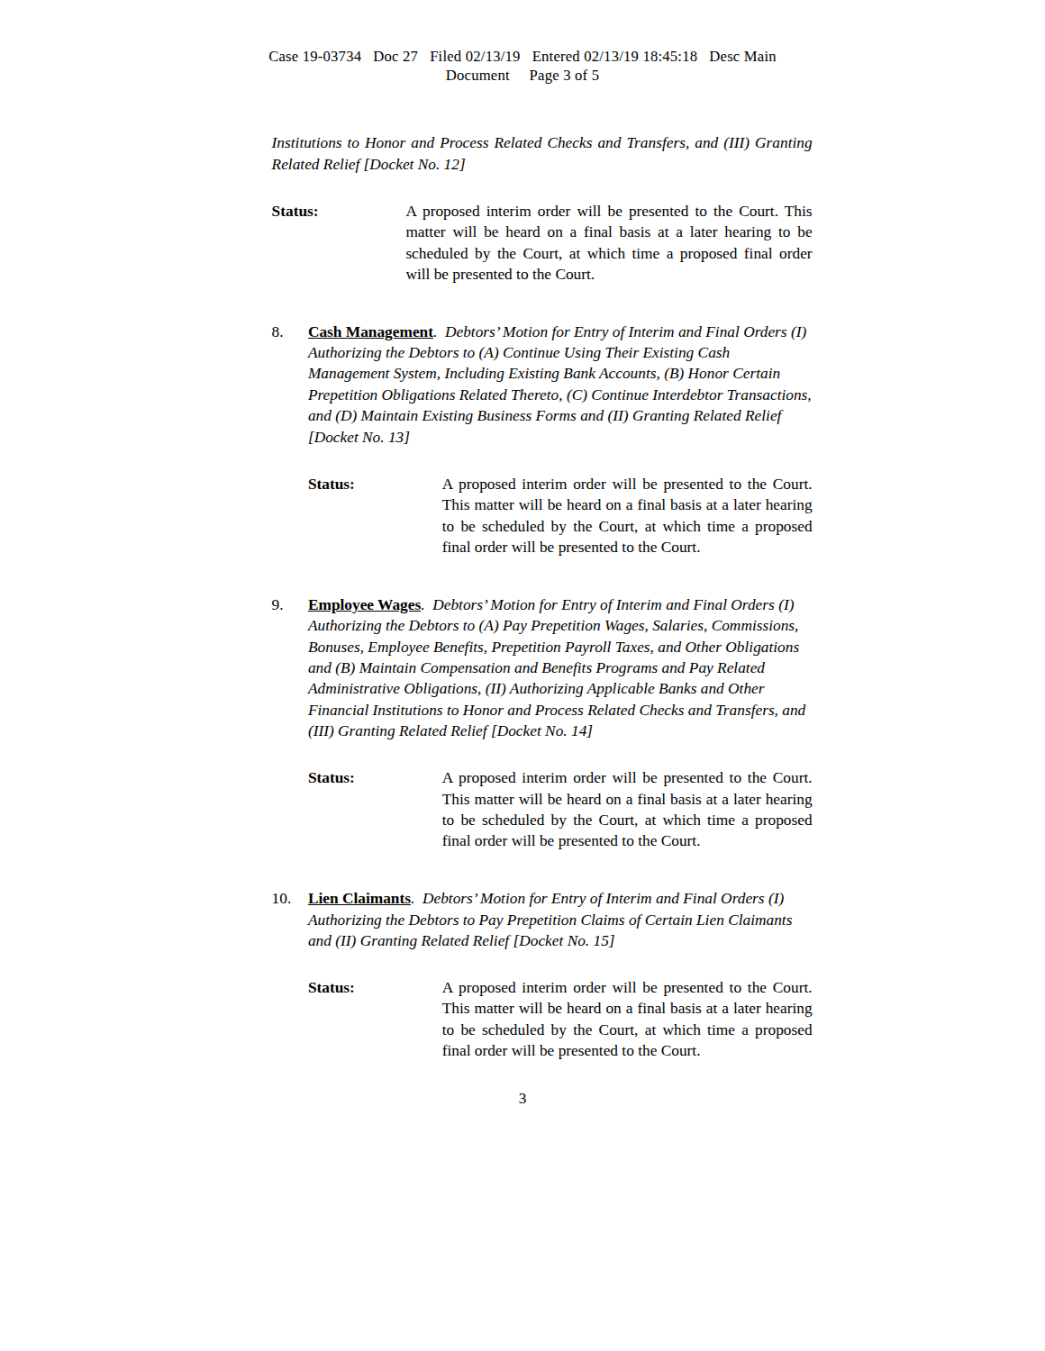Case 19-03734 Doc 27 Filed 02/13/19 Entered 02/13/19 18:45:18 Desc Main
Document Page 3 of 5
Institutions to Honor and Process Related Checks and Transfers, and (III) Granting Related Relief [Docket No. 12]
Status:
A proposed interim order will be presented to the Court. This matter will be heard on a final basis at a later hearing to be scheduled by the Court, at which time a proposed final order will be presented to the Court.
8. Cash Management. Debtors’ Motion for Entry of Interim and Final Orders (I) Authorizing the Debtors to (A) Continue Using Their Existing Cash Management System, Including Existing Bank Accounts, (B) Honor Certain Prepetition Obligations Related Thereto, (C) Continue Interdebtor Transactions, and (D) Maintain Existing Business Forms and (II) Granting Related Relief [Docket No. 13]
Status:
A proposed interim order will be presented to the Court. This matter will be heard on a final basis at a later hearing to be scheduled by the Court, at which time a proposed final order will be presented to the Court.
9. Employee Wages. Debtors’ Motion for Entry of Interim and Final Orders (I) Authorizing the Debtors to (A) Pay Prepetition Wages, Salaries, Commissions, Bonuses, Employee Benefits, Prepetition Payroll Taxes, and Other Obligations and (B) Maintain Compensation and Benefits Programs and Pay Related Administrative Obligations, (II) Authorizing Applicable Banks and Other Financial Institutions to Honor and Process Related Checks and Transfers, and (III) Granting Related Relief [Docket No. 14]
Status:
A proposed interim order will be presented to the Court. This matter will be heard on a final basis at a later hearing to be scheduled by the Court, at which time a proposed final order will be presented to the Court.
10. Lien Claimants. Debtors’ Motion for Entry of Interim and Final Orders (I) Authorizing the Debtors to Pay Prepetition Claims of Certain Lien Claimants and (II) Granting Related Relief [Docket No. 15]
Status:
A proposed interim order will be presented to the Court. This matter will be heard on a final basis at a later hearing to be scheduled by the Court, at which time a proposed final order will be presented to the Court.
3